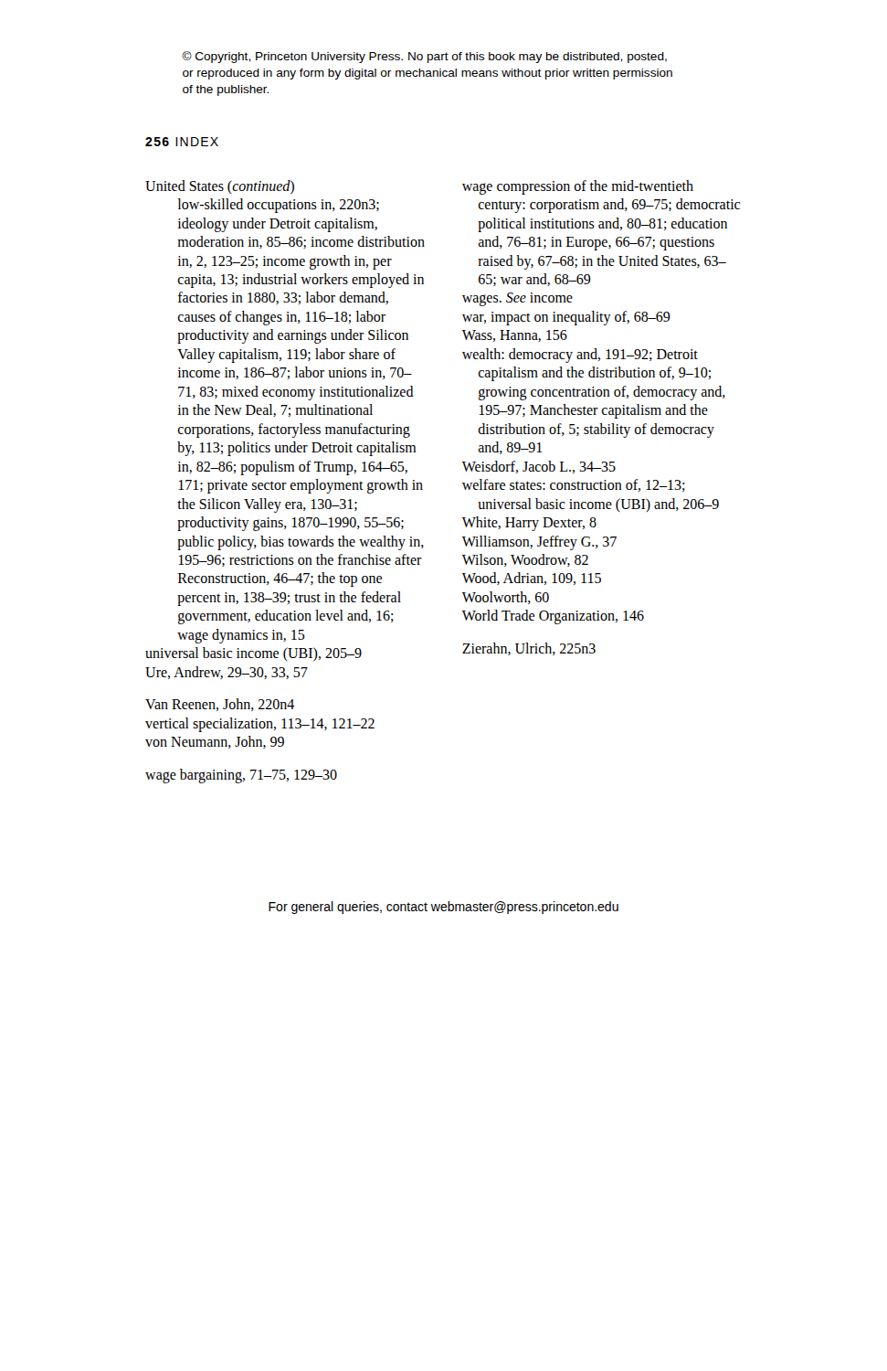© Copyright, Princeton University Press. No part of this book may be distributed, posted, or reproduced in any form by digital or mechanical means without prior written permission of the publisher.
256 INDEX
United States (continued)
low-skilled occupations in, 220n3; ideology under Detroit capitalism, moderation in, 85–86; income distribution in, 2, 123–25; income growth in, per capita, 13; industrial workers employed in factories in 1880, 33; labor demand, causes of changes in, 116–18; labor productivity and earnings under Silicon Valley capitalism, 119; labor share of income in, 186–87; labor unions in, 70–71, 83; mixed economy institutionalized in the New Deal, 7; multinational corporations, factoryless manufacturing by, 113; politics under Detroit capitalism in, 82–86; populism of Trump, 164–65, 171; private sector employment growth in the Silicon Valley era, 130–31; productivity gains, 1870–1990, 55–56; public policy, bias towards the wealthy in, 195–96; restrictions on the franchise after Reconstruction, 46–47; the top one percent in, 138–39; trust in the federal government, education level and, 16; wage dynamics in, 15
universal basic income (UBI), 205–9
Ure, Andrew, 29–30, 33, 57
Van Reenen, John, 220n4
vertical specialization, 113–14, 121–22
von Neumann, John, 99
wage bargaining, 71–75, 129–30
wage compression of the mid-twentieth century: corporatism and, 69–75; democratic political institutions and, 80–81; education and, 76–81; in Europe, 66–67; questions raised by, 67–68; in the United States, 63–65; war and, 68–69
wages. See income
war, impact on inequality of, 68–69
Wass, Hanna, 156
wealth: democracy and, 191–92; Detroit capitalism and the distribution of, 9–10; growing concentration of, democracy and, 195–97; Manchester capitalism and the distribution of, 5; stability of democracy and, 89–91
Weisdorf, Jacob L., 34–35
welfare states: construction of, 12–13; universal basic income (UBI) and, 206–9
White, Harry Dexter, 8
Williamson, Jeffrey G., 37
Wilson, Woodrow, 82
Wood, Adrian, 109, 115
Woolworth, 60
World Trade Organization, 146
Zierahn, Ulrich, 225n3
For general queries, contact webmaster@press.princeton.edu